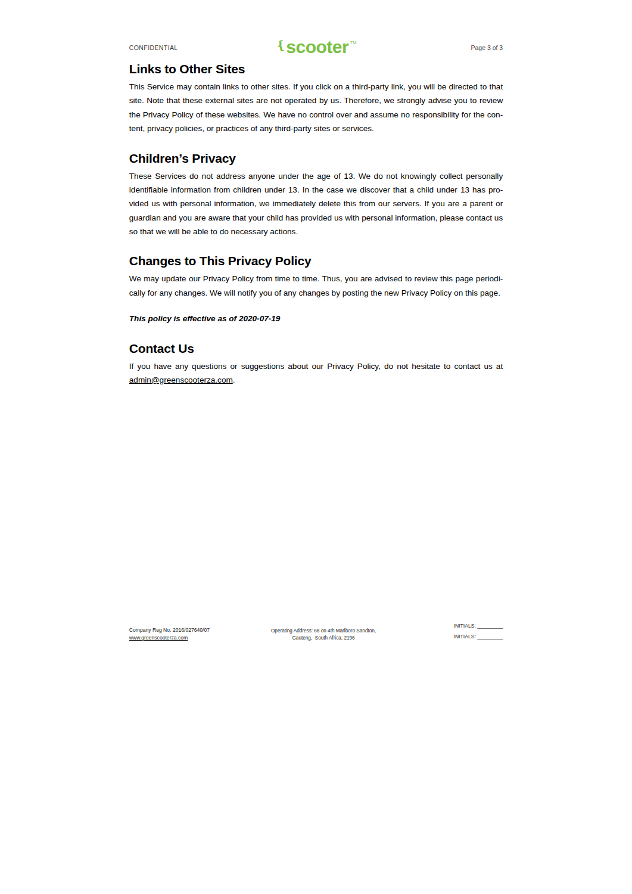CONFIDENTIAL
❴scooter TM
Page 3 of 3
Links to Other Sites
This Service may contain links to other sites. If you click on a third-party link, you will be directed to that site. Note that these external sites are not operated by us. Therefore, we strongly advise you to review the Privacy Policy of these websites. We have no control over and assume no responsibility for the content, privacy policies, or practices of any third-party sites or services.
Children’s Privacy
These Services do not address anyone under the age of 13. We do not knowingly collect personally identifiable information from children under 13. In the case we discover that a child under 13 has provided us with personal information, we immediately delete this from our servers. If you are a parent or guardian and you are aware that your child has provided us with personal information, please contact us so that we will be able to do necessary actions.
Changes to This Privacy Policy
We may update our Privacy Policy from time to time. Thus, you are advised to review this page periodically for any changes. We will notify you of any changes by posting the new Privacy Policy on this page.
This policy is effective as of 2020-07-19
Contact Us
If you have any questions or suggestions about our Privacy Policy, do not hesitate to contact us at admin@greenscooterza.com.
| Company Reg No. 2016/027640/07 www.greenscooterza.com | Operating Address: 68 on 4th Marlboro Sandton, Gauteng, South Africa, 2196 | INITIALS: _________ INITIALS: _________ |